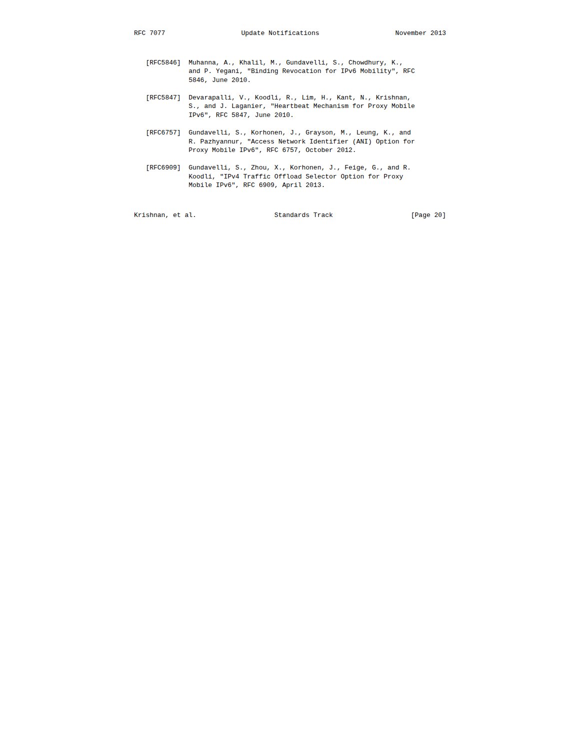RFC 7077 Update Notifications November 2013
   [RFC5846]  Muhanna, A., Khalil, M., Gundavelli, S., Chowdhury, K.,
              and P. Yegani, "Binding Revocation for IPv6 Mobility", RFC
              5846, June 2010.

   [RFC5847]  Devarapalli, V., Koodli, R., Lim, H., Kant, N., Krishnan,
              S., and J. Laganier, "Heartbeat Mechanism for Proxy Mobile
              IPv6", RFC 5847, June 2010.

   [RFC6757]  Gundavelli, S., Korhonen, J., Grayson, M., Leung, K., and
              R. Pazhyannur, "Access Network Identifier (ANI) Option for
              Proxy Mobile IPv6", RFC 6757, October 2012.

   [RFC6909]  Gundavelli, S., Zhou, X., Korhonen, J., Feige, G., and R.
              Koodli, "IPv4 Traffic Offload Selector Option for Proxy
              Mobile IPv6", RFC 6909, April 2013.
Krishnan, et al. Standards Track [Page 20]